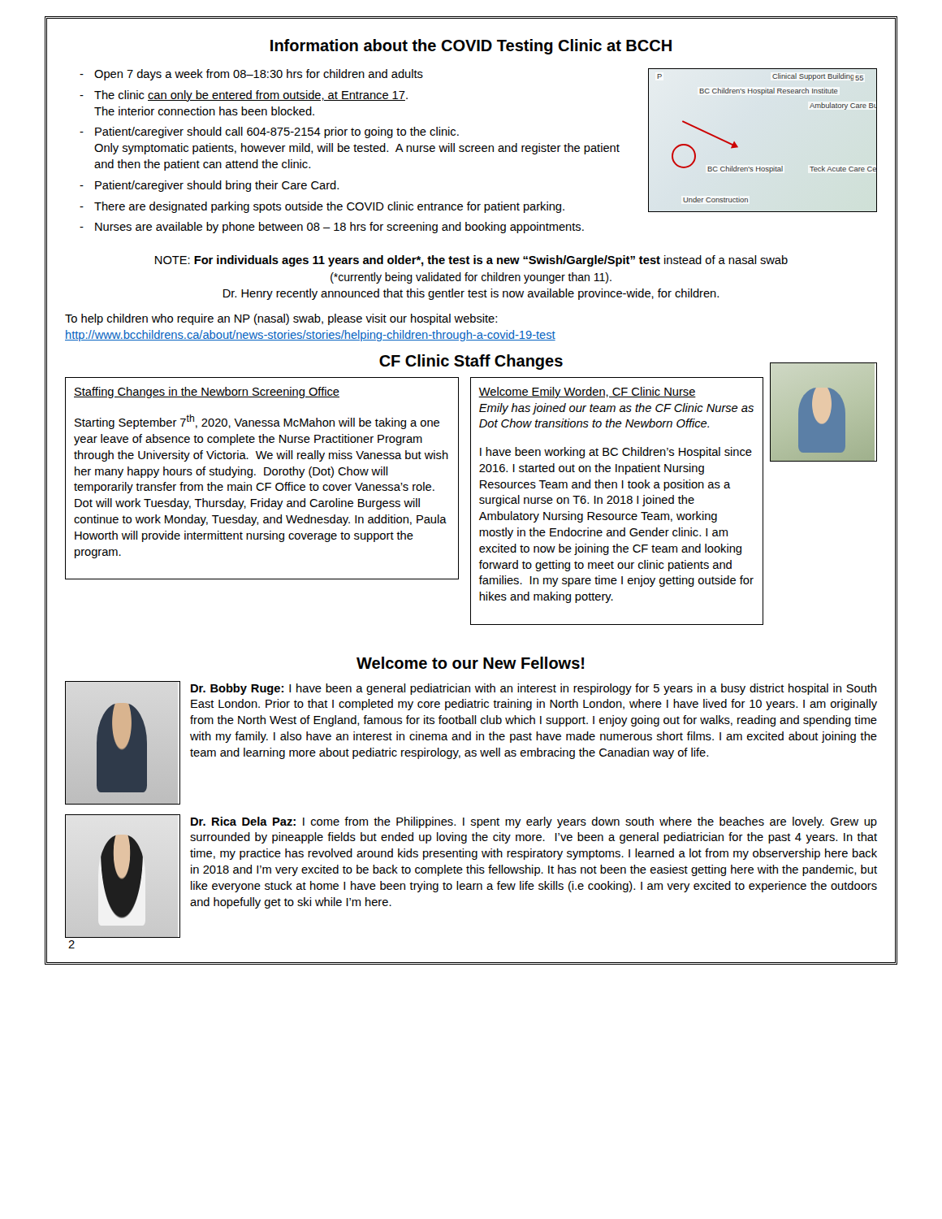Information about the COVID Testing Clinic at BCCH
Open 7 days a week from 08–18:30 hrs for children and adults
The clinic can only be entered from outside, at Entrance 17.
The interior connection has been blocked.
Patient/caregiver should call 604-875-2154 prior to going to the clinic.
Only symptomatic patients, however mild, will be tested. A nurse will screen and register the patient and then the patient can attend the clinic.
Patient/caregiver should bring their Care Card.
There are designated parking spots outside the COVID clinic entrance for patient parking.
Nurses are available by phone between 08 – 18 hrs for screening and booking appointments.
Clinical Support Building BC Children's Hospital Research Institute Ambulatory Care Building BC Children's Hospital Teck Acute Care Centre Under Construction P 55
NOTE: For individuals ages 11 years and older*, the test is a new “Swish/Gargle/Spit” test instead of a nasal swab
(*currently being validated for children younger than 11).
Dr. Henry recently announced that this gentler test is now available province-wide, for children.
To help children who require an NP (nasal) swab, please visit our hospital website:
http://www.bcchildrens.ca/about/news-stories/stories/helping-children-through-a-covid-19-test
CF Clinic Staff Changes
Staffing Changes in the Newborn Screening Office
Starting September 7th, 2020, Vanessa McMahon will be taking a one year leave of absence to complete the Nurse Practitioner Program through the University of Victoria. We will really miss Vanessa but wish her many happy hours of studying. Dorothy (Dot) Chow will temporarily transfer from the main CF Office to cover Vanessa’s role. Dot will work Tuesday, Thursday, Friday and Caroline Burgess will continue to work Monday, Tuesday, and Wednesday. In addition, Paula Howorth will provide intermittent nursing coverage to support the program.
Welcome Emily Worden, CF Clinic Nurse
Emily has joined our team as the CF Clinic Nurse as Dot Chow transitions to the Newborn Office.
I have been working at BC Children’s Hospital since 2016. I started out on the Inpatient Nursing Resources Team and then I took a position as a surgical nurse on T6. In 2018 I joined the Ambulatory Nursing Resource Team, working mostly in the Endocrine and Gender clinic. I am excited to now be joining the CF team and looking forward to getting to meet our clinic patients and families. In my spare time I enjoy getting outside for hikes and making pottery.
Welcome to our New Fellows!
Dr. Bobby Ruge: I have been a general pediatrician with an interest in respirology for 5 years in a busy district hospital in South East London. Prior to that I completed my core pediatric training in North London, where I have lived for 10 years. I am originally from the North West of England, famous for its football club which I support. I enjoy going out for walks, reading and spending time with my family. I also have an interest in cinema and in the past have made numerous short films. I am excited about joining the team and learning more about pediatric respirology, as well as embracing the Canadian way of life.
Dr. Rica Dela Paz: I come from the Philippines. I spent my early years down south where the beaches are lovely. Grew up surrounded by pineapple fields but ended up loving the city more. I’ve been a general pediatrician for the past 4 years. In that time, my practice has revolved around kids presenting with respiratory symptoms. I learned a lot from my observership here back in 2018 and I’m very excited to be back to complete this fellowship. It has not been the easiest getting here with the pandemic, but like everyone stuck at home I have been trying to learn a few life skills (i.e cooking). I am very excited to experience the outdoors and hopefully get to ski while I’m here.
2